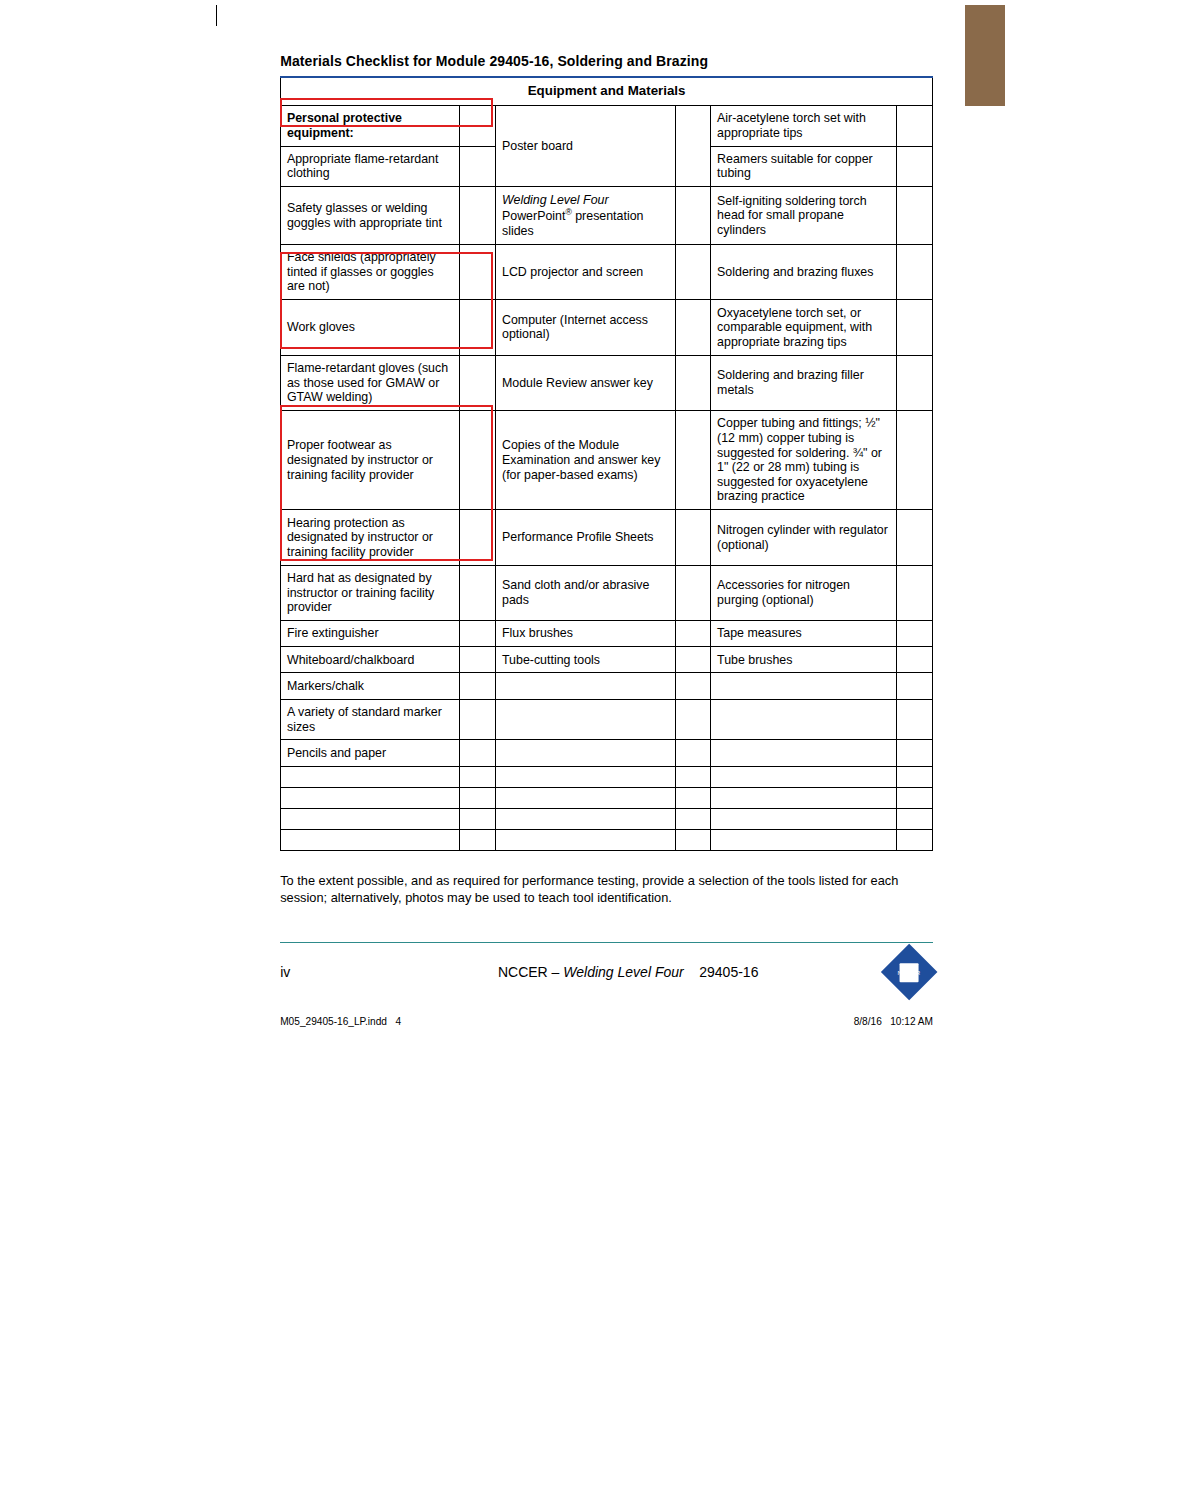Materials Checklist for Module 29405-16, Soldering and Brazing
| Equipment and Materials |
| --- |
| Personal protective equipment: | | Poster board | | Air-acetylene torch set with appropriate tips | |
| Appropriate flame-retardant clothing | | Reamers suitable for copper tubing | |
| Safety glasses or welding goggles with appropriate tint | | Welding Level Four PowerPoint ® presentation slides | | Self-igniting soldering torch head for small propane cylinders | |
| Face shields (appropriately tinted if glasses or goggles are not) | | LCD projector and screen | | Soldering and brazing fluxes | |
| Work gloves | | Computer (Internet access optional) | | Oxyacetylene torch set, or comparable equipment, with appropriate brazing tips | |
| Flame-retardant gloves (such as those used for GMAW or GTAW welding) | | Module Review answer key | | Soldering and brazing filler metals | |
| Proper footwear as designated by instructor or training facility provider | | Copies of the Module Examination and answer key (for paper-based exams) | | Copper tubing and fittings; ½" (12 mm) copper tubing is suggested for soldering. ¾" or 1" (22 or 28 mm) tubing is suggested for oxyacetylene brazing practice | |
| Hearing protection as designated by instructor or training facility provider | | Performance Profile Sheets | | Nitrogen cylinder with regulator (optional) | |
| Hard hat as designated by instructor or training facility provider | | Sand cloth and/or abrasive pads | | Accessories for nitrogen purging (optional) | |
| Fire extinguisher | | Flux brushes | | Tape measures | |
| Whiteboard/chalkboard | | Tube-cutting tools | | Tube brushes | |
| Markers/chalk | | | | | |
| A variety of standard marker sizes | | | | | |
| Pencils and paper | | | | | |
To the extent possible, and as required for performance testing, provide a selection of the tools listed for each session; alternatively, photos may be used to teach tool identification.
iv
NCCER – Welding Level Four 29405-16
NCCER
M05_29405-16_LP.indd 4
8/8/16 10:12 AM